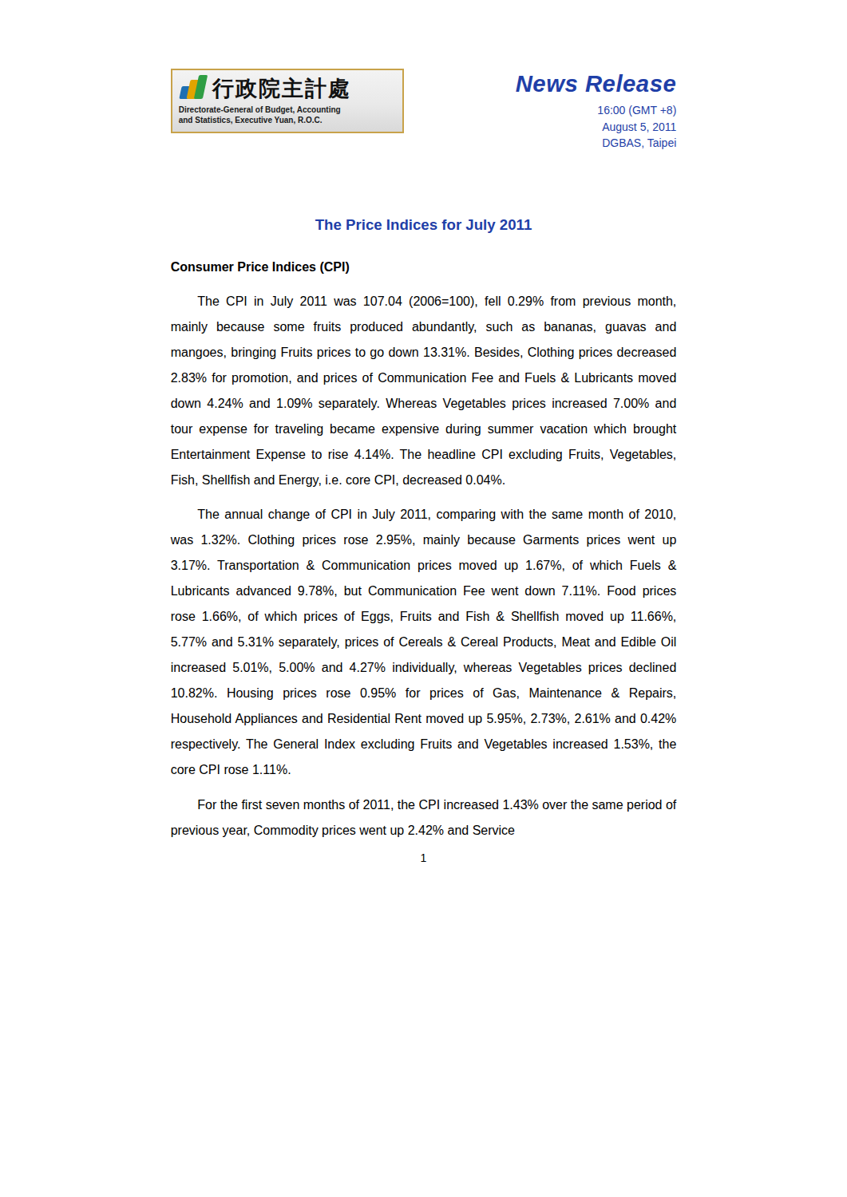行政院主計處
Directorate-General of Budget, Accounting
and Statistics, Executive Yuan, R.O.C.
News Release
16:00 (GMT +8)
August 5, 2011
DGBAS, Taipei
The Price Indices for July 2011
Consumer Price Indices (CPI)
The CPI in July 2011 was 107.04 (2006=100), fell 0.29% from previous month, mainly because some fruits produced abundantly, such as bananas, guavas and mangoes, bringing Fruits prices to go down 13.31%. Besides, Clothing prices decreased 2.83% for promotion, and prices of Communication Fee and Fuels & Lubricants moved down 4.24% and 1.09% separately. Whereas Vegetables prices increased 7.00% and tour expense for traveling became expensive during summer vacation which brought Entertainment Expense to rise 4.14%. The headline CPI excluding Fruits, Vegetables, Fish, Shellfish and Energy, i.e. core CPI, decreased 0.04%.
The annual change of CPI in July 2011, comparing with the same month of 2010, was 1.32%. Clothing prices rose 2.95%, mainly because Garments prices went up 3.17%. Transportation & Communication prices moved up 1.67%, of which Fuels & Lubricants advanced 9.78%, but Communication Fee went down 7.11%. Food prices rose 1.66%, of which prices of Eggs, Fruits and Fish & Shellfish moved up 11.66%, 5.77% and 5.31% separately, prices of Cereals & Cereal Products, Meat and Edible Oil increased 5.01%, 5.00% and 4.27% individually, whereas Vegetables prices declined 10.82%. Housing prices rose 0.95% for prices of Gas, Maintenance & Repairs, Household Appliances and Residential Rent moved up 5.95%, 2.73%, 2.61% and 0.42% respectively. The General Index excluding Fruits and Vegetables increased 1.53%, the core CPI rose 1.11%.
For the first seven months of 2011, the CPI increased 1.43% over the same period of previous year, Commodity prices went up 2.42% and Service
1